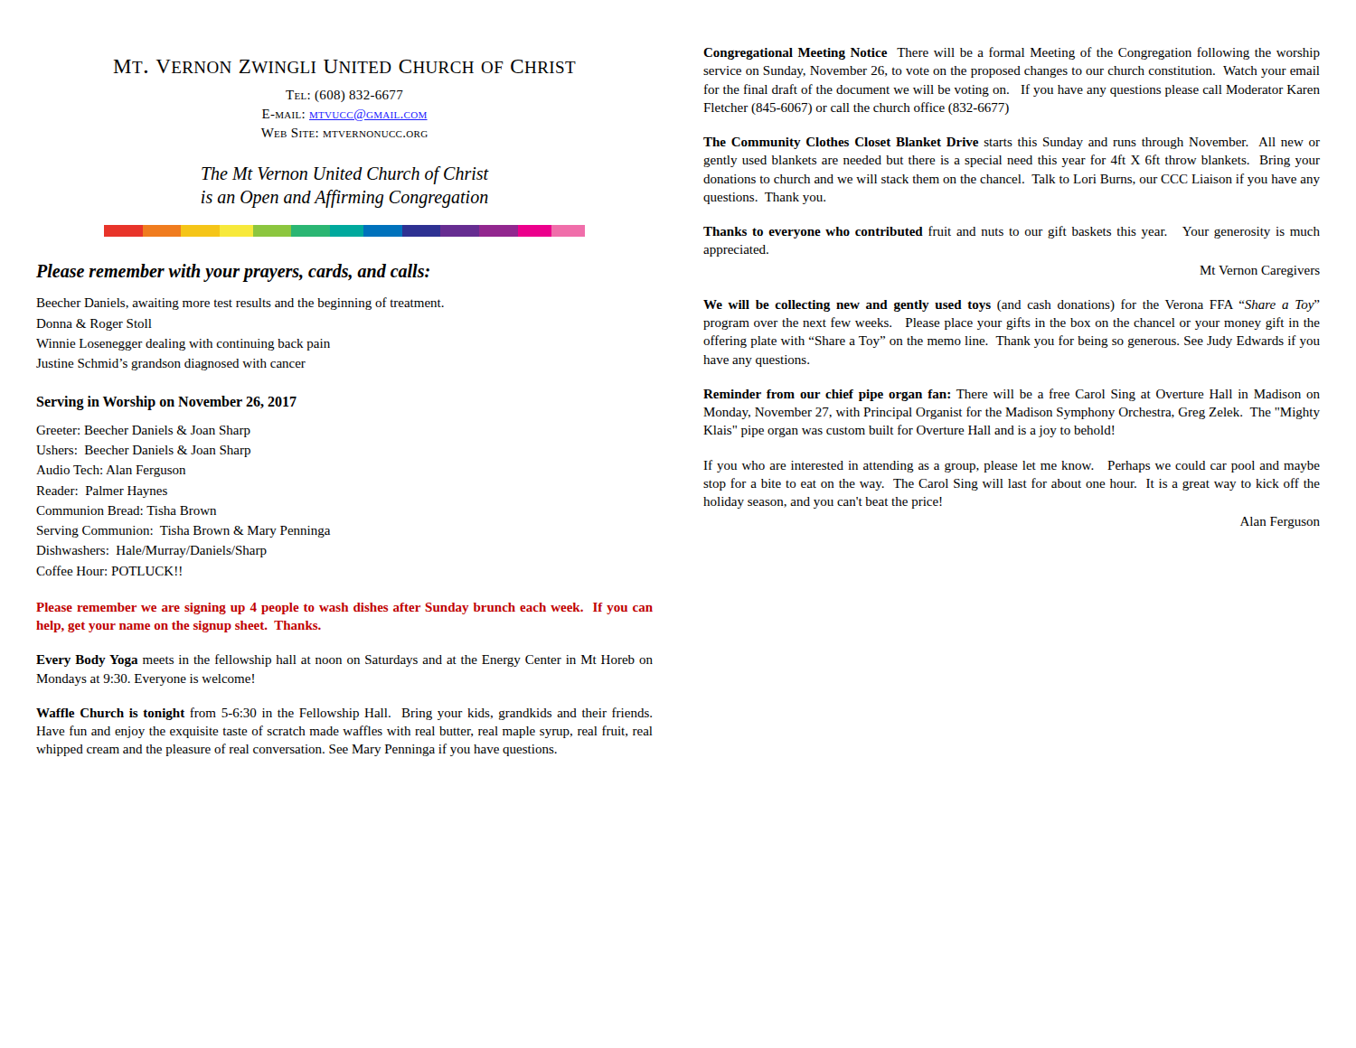Mt. Vernon Zwingli United Church of Christ
Tel: (608) 832-6677
E-mail: mtvucc@gmail.com
Web Site: mtvernonucc.org
The Mt Vernon United Church of Christ
is an Open and Affirming Congregation
Please remember with your prayers, cards, and calls:
Beecher Daniels, awaiting more test results and the beginning of treatment.
Donna & Roger Stoll
Winnie Losenegger dealing with continuing back pain
Justine Schmid’s grandson diagnosed with cancer
Serving in Worship on November 26, 2017
Greeter: Beecher Daniels & Joan Sharp
Ushers: Beecher Daniels & Joan Sharp
Audio Tech: Alan Ferguson
Reader: Palmer Haynes
Communion Bread: Tisha Brown
Serving Communion: Tisha Brown & Mary Penninga
Dishwashers: Hale/Murray/Daniels/Sharp
Coffee Hour: POTLUCK!!
Please remember we are signing up 4 people to wash dishes after Sunday brunch each week. If you can help, get your name on the signup sheet. Thanks.
Every Body Yoga meets in the fellowship hall at noon on Saturdays and at the Energy Center in Mt Horeb on Mondays at 9:30. Everyone is welcome!
Waffle Church is tonight from 5-6:30 in the Fellowship Hall. Bring your kids, grandkids and their friends. Have fun and enjoy the exquisite taste of scratch made waffles with real butter, real maple syrup, real fruit, real whipped cream and the pleasure of real conversation. See Mary Penninga if you have questions.
Congregational Meeting Notice There will be a formal Meeting of the Congregation following the worship service on Sunday, November 26, to vote on the proposed changes to our church constitution. Watch your email for the final draft of the document we will be voting on. If you have any questions please call Moderator Karen Fletcher (845-6067) or call the church office (832-6677)
The Community Clothes Closet Blanket Drive starts this Sunday and runs through November. All new or gently used blankets are needed but there is a special need this year for 4ft X 6ft throw blankets. Bring your donations to church and we will stack them on the chancel. Talk to Lori Burns, our CCC Liaison if you have any questions. Thank you.
Thanks to everyone who contributed fruit and nuts to our gift baskets this year. Your generosity is much appreciated. Mt Vernon Caregivers
We will be collecting new and gently used toys (and cash donations) for the Verona FFA “Share a Toy” program over the next few weeks. Please place your gifts in the box on the chancel or your money gift in the offering plate with “Share a Toy” on the memo line. Thank you for being so generous. See Judy Edwards if you have any questions.
Reminder from our chief pipe organ fan: There will be a free Carol Sing at Overture Hall in Madison on Monday, November 27, with Principal Organist for the Madison Symphony Orchestra, Greg Zelek. The "Mighty Klais" pipe organ was custom built for Overture Hall and is a joy to behold!
If you who are interested in attending as a group, please let me know. Perhaps we could car pool and maybe stop for a bite to eat on the way. The Carol Sing will last for about one hour. It is a great way to kick off the holiday season, and you can't beat the price! Alan Ferguson